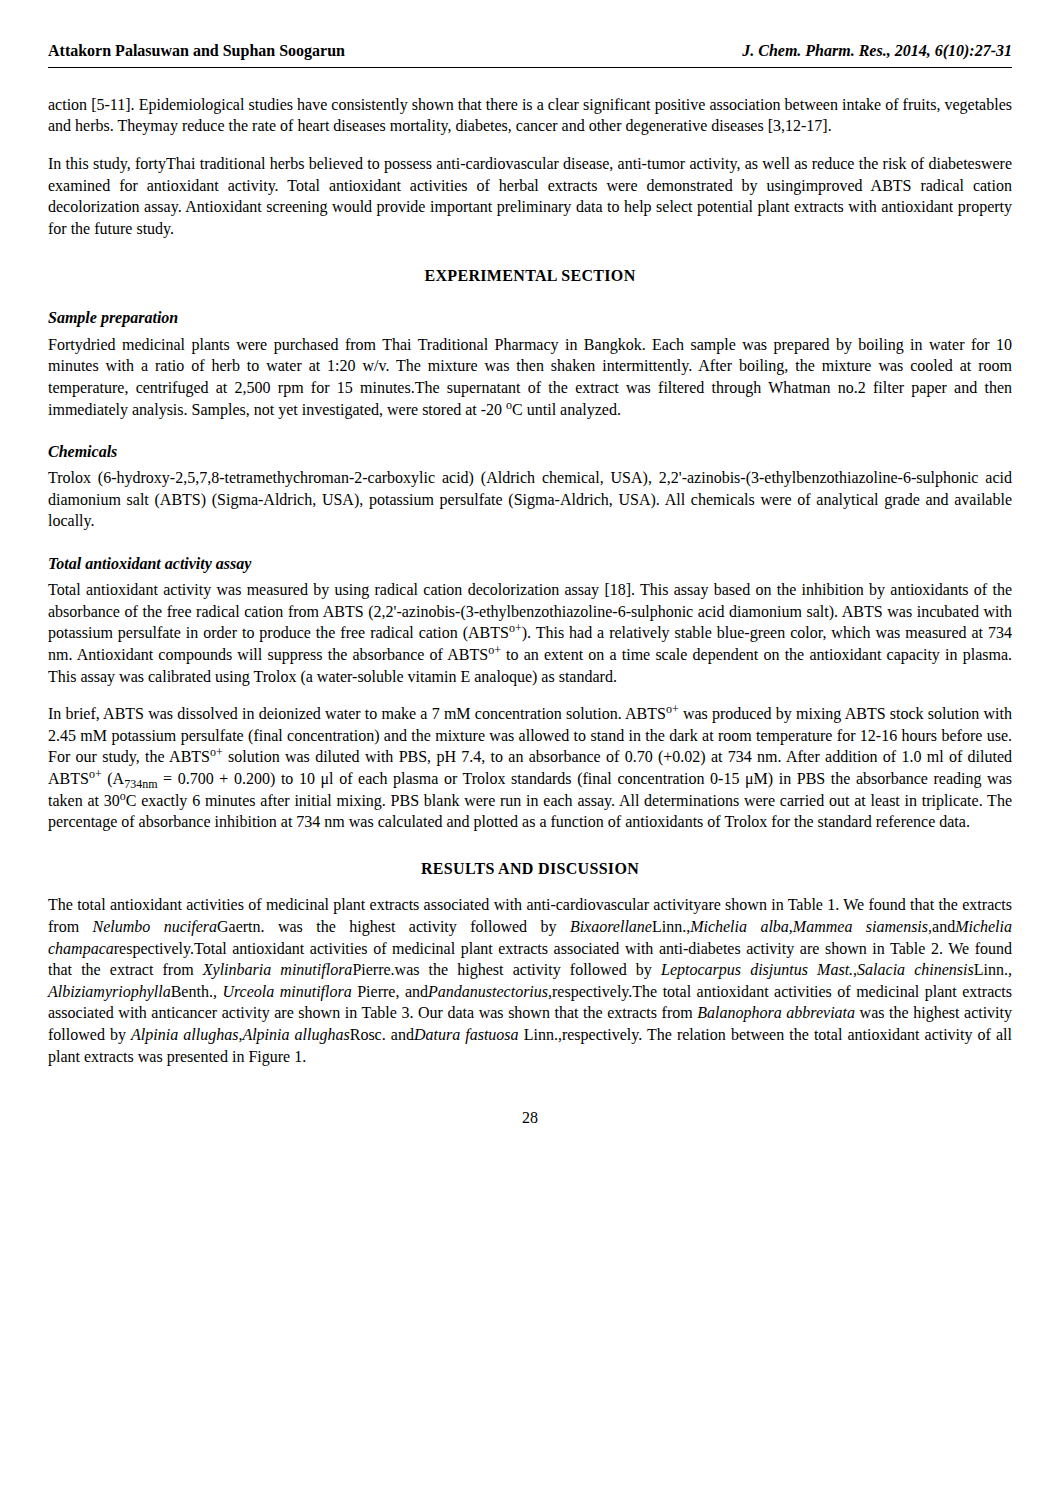Attakorn Palasuwan and Suphan Soogarun J. Chem. Pharm. Res., 2014, 6(10):27-31
action [5-11]. Epidemiological studies have consistently shown that there is a clear significant positive association between intake of fruits, vegetables and herbs. Theymay reduce the rate of heart diseases mortality, diabetes, cancer and other degenerative diseases [3,12-17].
In this study, fortyThai traditional herbs believed to possess anti-cardiovascular disease, anti-tumor activity, as well as reduce the risk of diabeteswere examined for antioxidant activity. Total antioxidant activities of herbal extracts were demonstrated by usingimproved ABTS radical cation decolorization assay. Antioxidant screening would provide important preliminary data to help select potential plant extracts with antioxidant property for the future study.
EXPERIMENTAL SECTION
Sample preparation
Fortydried medicinal plants were purchased from Thai Traditional Pharmacy in Bangkok. Each sample was prepared by boiling in water for 10 minutes with a ratio of herb to water at 1:20 w/v. The mixture was then shaken intermittently. After boiling, the mixture was cooled at room temperature, centrifuged at 2,500 rpm for 15 minutes.The supernatant of the extract was filtered through Whatman no.2 filter paper and then immediately analysis. Samples, not yet investigated, were stored at -20 oC until analyzed.
Chemicals
Trolox (6-hydroxy-2,5,7,8-tetramethychroman-2-carboxylic acid) (Aldrich chemical, USA), 2,2'-azinobis-(3-ethylbenzothiazoline-6-sulphonic acid diamonium salt (ABTS) (Sigma-Aldrich, USA), potassium persulfate (Sigma-Aldrich, USA). All chemicals were of analytical grade and available locally.
Total antioxidant activity assay
Total antioxidant activity was measured by using radical cation decolorization assay [18]. This assay based on the inhibition by antioxidants of the absorbance of the free radical cation from ABTS (2,2'-azinobis-(3-ethylbenzothiazoline-6-sulphonic acid diamonium salt). ABTS was incubated with potassium persulfate in order to produce the free radical cation (ABTSo+). This had a relatively stable blue-green color, which was measured at 734 nm. Antioxidant compounds will suppress the absorbance of ABTSo+ to an extent on a time scale dependent on the antioxidant capacity in plasma. This assay was calibrated using Trolox (a water-soluble vitamin E analoque) as standard.
In brief, ABTS was dissolved in deionized water to make a 7 mM concentration solution. ABTSo+ was produced by mixing ABTS stock solution with 2.45 mM potassium persulfate (final concentration) and the mixture was allowed to stand in the dark at room temperature for 12-16 hours before use. For our study, the ABTSo+ solution was diluted with PBS, pH 7.4, to an absorbance of 0.70 (+0.02) at 734 nm. After addition of 1.0 ml of diluted ABTSo+ (A734nm = 0.700 + 0.200) to 10 μl of each plasma or Trolox standards (final concentration 0-15 μM) in PBS the absorbance reading was taken at 30oC exactly 6 minutes after initial mixing. PBS blank were run in each assay. All determinations were carried out at least in triplicate. The percentage of absorbance inhibition at 734 nm was calculated and plotted as a function of antioxidants of Trolox for the standard reference data.
RESULTS AND DISCUSSION
The total antioxidant activities of medicinal plant extracts associated with anti-cardiovascular activityare shown in Table 1. We found that the extracts from Nelumbo nucifera Gaertn. was the highest activity followed by Bixaorellane Linn.,Michelia alba,Mammea siamensis,andMichelia champacarespectively.Total antioxidant activities of medicinal plant extracts associated with anti-diabetes activity are shown in Table 2. We found that the extract from Xylinbaria minutiflora Pierre.was the highest activity followed by Leptocarpus disjuntus Mast.,Salacia chinensis Linn., Albiziamyriophylla Benth., Urceola minutiflora Pierre, andPandanustectorius, respectively.The total antioxidant activities of medicinal plant extracts associated with anticancer activity are shown in Table 3. Our data was shown that the extracts from Balanophora abbreviata was the highest activity followed by Alpinia allughas,Alpinia allughas Rosc. andDatura fastuosa Linn.,respectively. The relation between the total antioxidant activity of all plant extracts was presented in Figure 1.
28